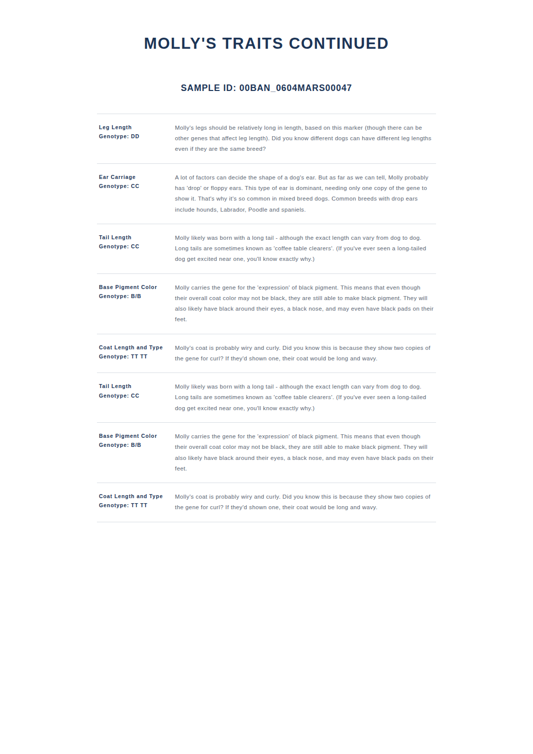Molly's Traits Continued
Sample ID: 00BAN_0604MARS00047
| Leg Length Genotype: DD | Molly's legs should be relatively long in length, based on this marker (though there can be other genes that affect leg length). Did you know different dogs can have different leg lengths even if they are the same breed? |
| Ear Carriage Genotype: CC | A lot of factors can decide the shape of a dog's ear. But as far as we can tell, Molly probably has 'drop' or floppy ears. This type of ear is dominant, needing only one copy of the gene to show it. That's why it's so common in mixed breed dogs. Common breeds with drop ears include hounds, Labrador, Poodle and spaniels. |
| Tail Length Genotype: CC | Molly likely was born with a long tail - although the exact length can vary from dog to dog. Long tails are sometimes known as 'coffee table clearers'. (If you've ever seen a long-tailed dog get excited near one, you'll know exactly why.) |
| Base Pigment Color Genotype: B/B | Molly carries the gene for the 'expression' of black pigment. This means that even though their overall coat color may not be black, they are still able to make black pigment. They will also likely have black around their eyes, a black nose, and may even have black pads on their feet. |
| Coat Length and Type Genotype: TT TT | Molly's coat is probably wiry and curly. Did you know this is because they show two copies of the gene for curl? If they'd shown one, their coat would be long and wavy. |
| Tail Length Genotype: CC | Molly likely was born with a long tail - although the exact length can vary from dog to dog. Long tails are sometimes known as 'coffee table clearers'. (If you've ever seen a long-tailed dog get excited near one, you'll know exactly why.) |
| Base Pigment Color Genotype: B/B | Molly carries the gene for the 'expression' of black pigment. This means that even though their overall coat color may not be black, they are still able to make black pigment. They will also likely have black around their eyes, a black nose, and may even have black pads on their feet. |
| Coat Length and Type Genotype: TT TT | Molly's coat is probably wiry and curly. Did you know this is because they show two copies of the gene for curl? If they'd shown one, their coat would be long and wavy. |